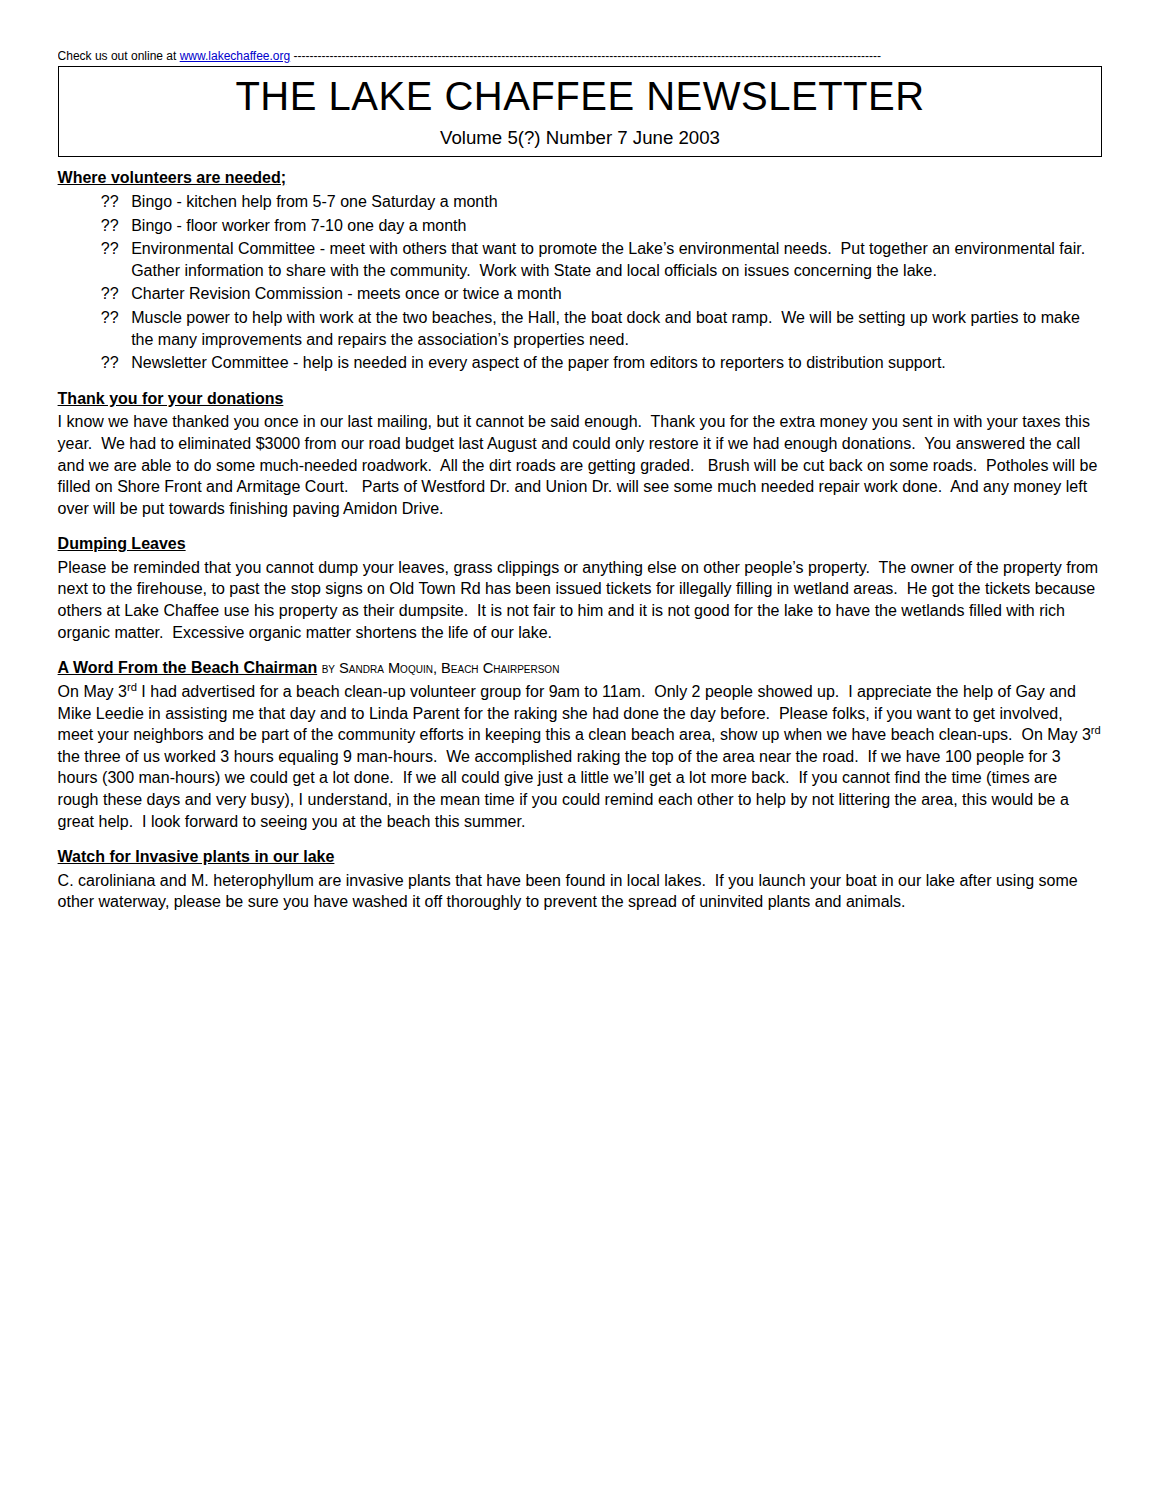Check us out online at www.lakechaffee.org ---------------------------------------------------------------------------------------------------------------------------------------------------
THE LAKE CHAFFEE NEWSLETTER
Volume 5(?) Number 7 June 2003
Where volunteers are needed;
Bingo - kitchen help from 5-7 one Saturday a month
Bingo - floor worker from 7-10 one day a month
Environmental Committee - meet with others that want to promote the Lake’s environmental needs. Put together an environmental fair. Gather information to share with the community. Work with State and local officials on issues concerning the lake.
Charter Revision Commission - meets once or twice a month
Muscle power to help with work at the two beaches, the Hall, the boat dock and boat ramp. We will be setting up work parties to make the many improvements and repairs the association’s properties need.
Newsletter Committee - help is needed in every aspect of the paper from editors to reporters to distribution support.
Thank you for your donations
I know we have thanked you once in our last mailing, but it cannot be said enough. Thank you for the extra money you sent in with your taxes this year. We had to eliminated $3000 from our road budget last August and could only restore it if we had enough donations. You answered the call and we are able to do some much-needed roadwork. All the dirt roads are getting graded. Brush will be cut back on some roads. Potholes will be filled on Shore Front and Armitage Court. Parts of Westford Dr. and Union Dr. will see some much needed repair work done. And any money left over will be put towards finishing paving Amidon Drive.
Dumping Leaves
Please be reminded that you cannot dump your leaves, grass clippings or anything else on other people’s property. The owner of the property from next to the firehouse, to past the stop signs on Old Town Rd has been issued tickets for illegally filling in wetland areas. He got the tickets because others at Lake Chaffee use his property as their dumpsite. It is not fair to him and it is not good for the lake to have the wetlands filled with rich organic matter. Excessive organic matter shortens the life of our lake.
A Word From the Beach Chairman
by Sandra Moquin, Beach Chairperson
On May 3rd I had advertised for a beach clean-up volunteer group for 9am to 11am. Only 2 people showed up. I appreciate the help of Gay and Mike Leedie in assisting me that day and to Linda Parent for the raking she had done the day before. Please folks, if you want to get involved, meet your neighbors and be part of the community efforts in keeping this a clean beach area, show up when we have beach clean-ups. On May 3rd the three of us worked 3 hours equaling 9 man-hours. We accomplished raking the top of the area near the road. If we have 100 people for 3 hours (300 man-hours) we could get a lot done. If we all could give just a little we’ll get a lot more back. If you cannot find the time (times are rough these days and very busy), I understand, in the mean time if you could remind each other to help by not littering the area, this would be a great help. I look forward to seeing you at the beach this summer.
Watch for Invasive plants in our lake
C. caroliniana and M. heterophyllum are invasive plants that have been found in local lakes. If you launch your boat in our lake after using some other waterway, please be sure you have washed it off thoroughly to prevent the spread of uninvited plants and animals.